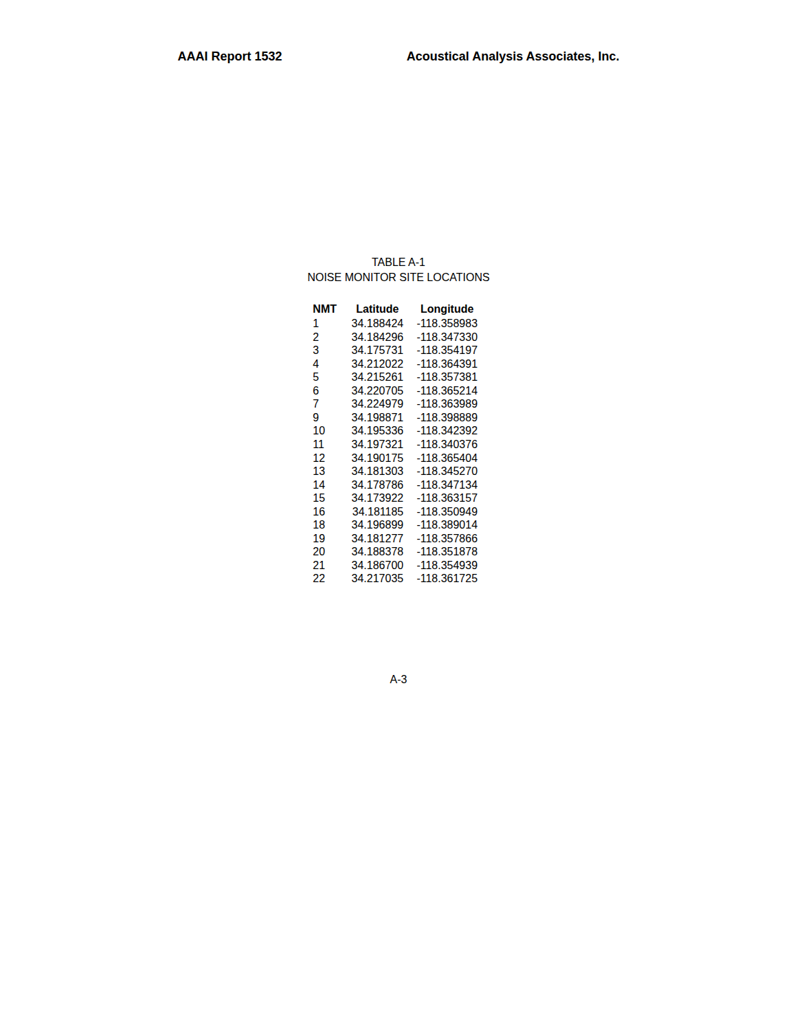AAAI Report 1532
Acoustical Analysis Associates, Inc.
TABLE A-1
NOISE MONITOR SITE LOCATIONS
| NMT | Latitude | Longitude |
| --- | --- | --- |
| 1 | 34.188424 | -118.358983 |
| 2 | 34.184296 | -118.347330 |
| 3 | 34.175731 | -118.354197 |
| 4 | 34.212022 | -118.364391 |
| 5 | 34.215261 | -118.357381 |
| 6 | 34.220705 | -118.365214 |
| 7 | 34.224979 | -118.363989 |
| 9 | 34.198871 | -118.398889 |
| 10 | 34.195336 | -118.342392 |
| 11 | 34.197321 | -118.340376 |
| 12 | 34.190175 | -118.365404 |
| 13 | 34.181303 | -118.345270 |
| 14 | 34.178786 | -118.347134 |
| 15 | 34.173922 | -118.363157 |
| 16 | 34.181185 | -118.350949 |
| 18 | 34.196899 | -118.389014 |
| 19 | 34.181277 | -118.357866 |
| 20 | 34.188378 | -118.351878 |
| 21 | 34.186700 | -118.354939 |
| 22 | 34.217035 | -118.361725 |
A-3